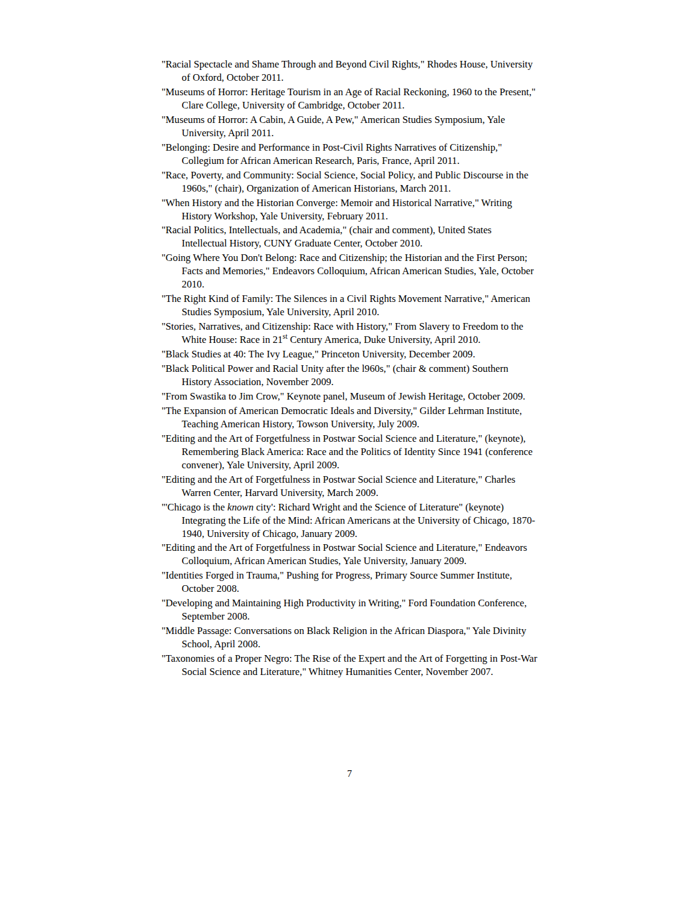"Racial Spectacle and Shame Through and Beyond Civil Rights," Rhodes House, University of Oxford, October 2011.
"Museums of Horror: Heritage Tourism in an Age of Racial Reckoning, 1960 to the Present," Clare College, University of Cambridge, October 2011.
"Museums of Horror: A Cabin, A Guide, A Pew," American Studies Symposium, Yale University, April 2011.
"Belonging: Desire and Performance in Post-Civil Rights Narratives of Citizenship," Collegium for African American Research, Paris, France, April 2011.
"Race, Poverty, and Community: Social Science, Social Policy, and Public Discourse in the 1960s," (chair), Organization of American Historians, March 2011.
"When History and the Historian Converge: Memoir and Historical Narrative," Writing History Workshop, Yale University, February 2011.
"Racial Politics, Intellectuals, and Academia," (chair and comment), United States Intellectual History, CUNY Graduate Center, October 2010.
"Going Where You Don't Belong: Race and Citizenship; the Historian and the First Person; Facts and Memories," Endeavors Colloquium, African American Studies, Yale, October 2010.
"The Right Kind of Family: The Silences in a Civil Rights Movement Narrative," American Studies Symposium, Yale University, April 2010.
"Stories, Narratives, and Citizenship: Race with History," From Slavery to Freedom to the White House: Race in 21st Century America, Duke University, April 2010.
"Black Studies at 40: The Ivy League," Princeton University, December 2009.
"Black Political Power and Racial Unity after the l960s," (chair & comment) Southern History Association, November 2009.
"From Swastika to Jim Crow," Keynote panel, Museum of Jewish Heritage, October 2009.
"The Expansion of American Democratic Ideals and Diversity," Gilder Lehrman Institute, Teaching American History, Towson University, July 2009.
"Editing and the Art of Forgetfulness in Postwar Social Science and Literature," (keynote), Remembering Black America: Race and the Politics of Identity Since 1941 (conference convener), Yale University, April 2009.
"Editing and the Art of Forgetfulness in Postwar Social Science and Literature," Charles Warren Center, Harvard University, March 2009.
"'Chicago is the known city': Richard Wright and the Science of Literature" (keynote) Integrating the Life of the Mind: African Americans at the University of Chicago, 1870-1940, University of Chicago, January 2009.
"Editing and the Art of Forgetfulness in Postwar Social Science and Literature," Endeavors Colloquium, African American Studies, Yale University, January 2009.
"Identities Forged in Trauma," Pushing for Progress, Primary Source Summer Institute, October 2008.
"Developing and Maintaining High Productivity in Writing," Ford Foundation Conference, September 2008.
"Middle Passage: Conversations on Black Religion in the African Diaspora," Yale Divinity School, April 2008.
"Taxonomies of a Proper Negro: The Rise of the Expert and the Art of Forgetting in Post-War Social Science and Literature," Whitney Humanities Center, November 2007.
7